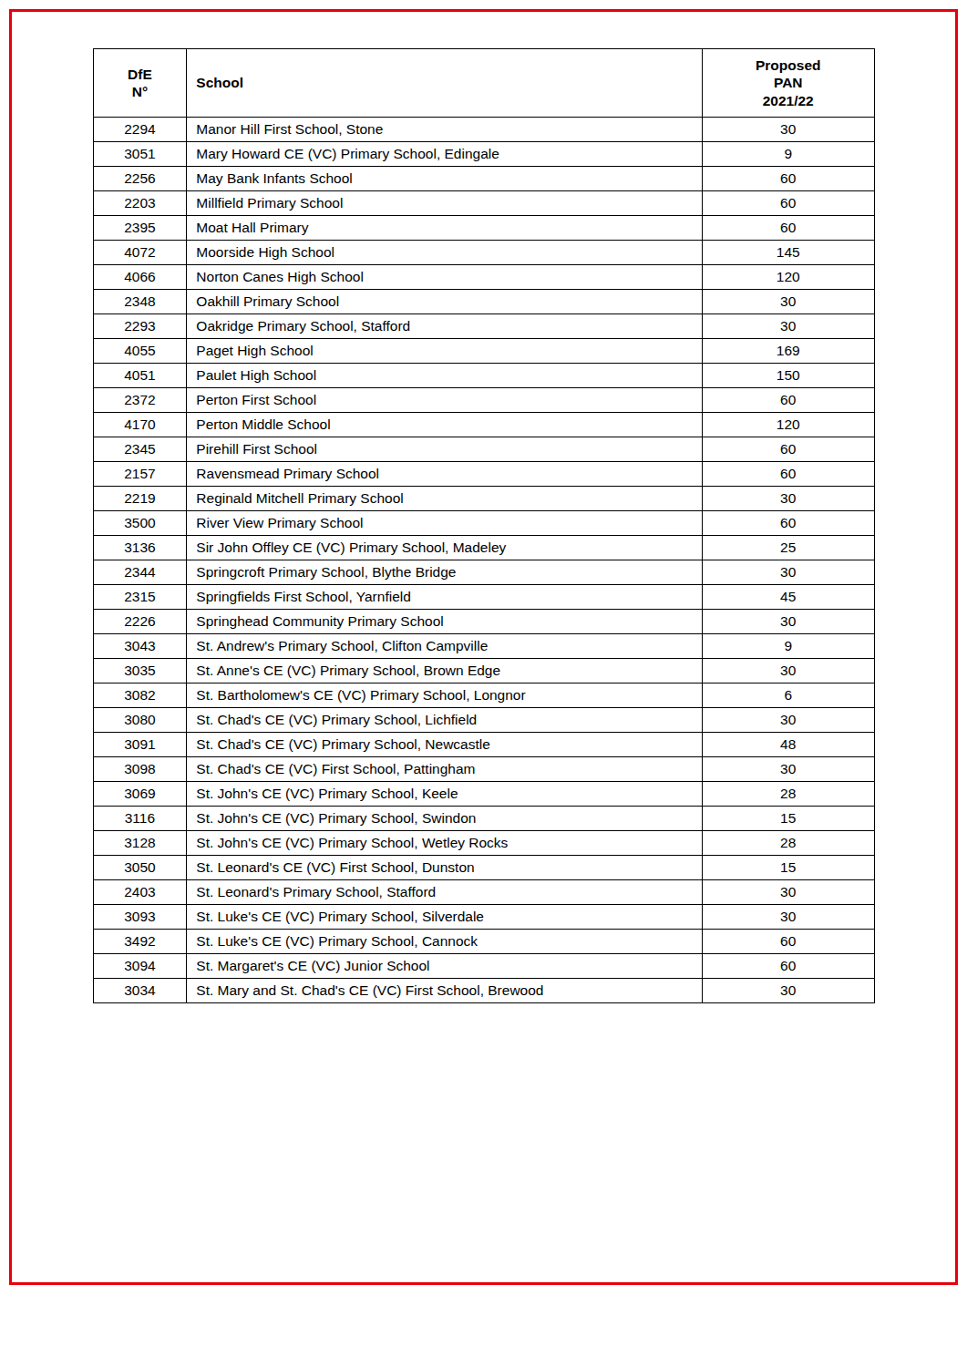| DfE N° | School | Proposed PAN 2021/22 |
| --- | --- | --- |
| 2294 | Manor Hill First School, Stone | 30 |
| 3051 | Mary Howard CE (VC) Primary School, Edingale | 9 |
| 2256 | May Bank Infants School | 60 |
| 2203 | Millfield Primary School | 60 |
| 2395 | Moat Hall Primary | 60 |
| 4072 | Moorside High School | 145 |
| 4066 | Norton Canes High School | 120 |
| 2348 | Oakhill Primary School | 30 |
| 2293 | Oakridge Primary School, Stafford | 30 |
| 4055 | Paget High School | 169 |
| 4051 | Paulet High School | 150 |
| 2372 | Perton First School | 60 |
| 4170 | Perton Middle School | 120 |
| 2345 | Pirehill First School | 60 |
| 2157 | Ravensmead Primary School | 60 |
| 2219 | Reginald Mitchell Primary School | 30 |
| 3500 | River View Primary School | 60 |
| 3136 | Sir John Offley CE (VC) Primary School, Madeley | 25 |
| 2344 | Springcroft Primary School, Blythe Bridge | 30 |
| 2315 | Springfields First School, Yarnfield | 45 |
| 2226 | Springhead Community Primary School | 30 |
| 3043 | St. Andrew's Primary School, Clifton Campville | 9 |
| 3035 | St. Anne's CE (VC) Primary School, Brown Edge | 30 |
| 3082 | St. Bartholomew's CE (VC) Primary School, Longnor | 6 |
| 3080 | St. Chad's CE (VC) Primary School, Lichfield | 30 |
| 3091 | St. Chad's CE (VC) Primary School, Newcastle | 48 |
| 3098 | St. Chad's CE (VC) First School, Pattingham | 30 |
| 3069 | St. John's CE (VC) Primary School, Keele | 28 |
| 3116 | St. John's CE (VC) Primary School, Swindon | 15 |
| 3128 | St. John's CE (VC) Primary School, Wetley Rocks | 28 |
| 3050 | St. Leonard's CE (VC) First School, Dunston | 15 |
| 2403 | St. Leonard's Primary School, Stafford | 30 |
| 3093 | St. Luke's CE (VC) Primary School, Silverdale | 30 |
| 3492 | St. Luke's CE (VC) Primary School, Cannock | 60 |
| 3094 | St. Margaret's CE (VC) Junior School | 60 |
| 3034 | St. Mary and St. Chad's CE (VC) First School, Brewood | 30 |